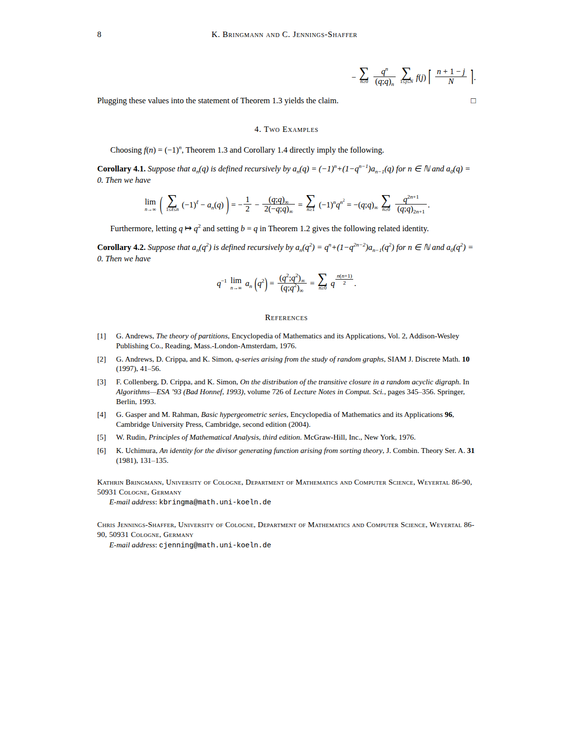8 K. Bringmann and C. Jennings-Shaffer
− ∑n≥0 qn(q;q)n ∑1≤j≤N f(j) ⌈ n + 1 − j N ⌉.
Plugging these values into the statement of Theorem 1.3 yields the claim.□
4. Two Examples
Choosing f(n) = (−1)n, Theorem 1.3 and Corollary 1.4 directly imply the following.
Corollary 4.1. Suppose that an(q) is defined recursively by an(q) = (−1)n+(1−qn−1)an−1(q) for n ∈ ℕ and a0(q) = 0. Then we have
lim n→∞ ( ∑1≤ℓ≤n (−1)ℓ − an(q) ) = −12 − (q;q)∞2(−q;q)∞ = ∑n≥1 (−1)nqn2 = −(q;q)∞ ∑n≥0 q2n+1(q;q)2n+1.
Furthermore, letting q ↦ q2 and setting b = q in Theorem 1.2 gives the following related identity.
Corollary 4.2. Suppose that an(q2) is defined recursively by an(q2) = qn+(1−q2n−2)an−1(q2) for n ∈ ℕ and a0(q2) = 0. Then we have
q−1 lim n→∞ an (q2) = (q2;q2)∞(q;q2)∞ = ∑n≥0 qn(n+1) 2.
References
[1] G. Andrews, The theory of partitions, Encyclopedia of Mathematics and its Applications, Vol. 2, Addison-Wesley Publishing Co., Reading, Mass.-London-Amsterdam, 1976.
[2] G. Andrews, D. Crippa, and K. Simon, q-series arising from the study of random graphs, SIAM J. Discrete Math. 10 (1997), 41–56.
[3] F. Collenberg, D. Crippa, and K. Simon, On the distribution of the transitive closure in a random acyclic digraph. In Algorithms—ESA ’93 (Bad Honnef, 1993), volume 726 of Lecture Notes in Comput. Sci., pages 345–356. Springer, Berlin, 1993.
[4] G. Gasper and M. Rahman, Basic hypergeometric series, Encyclopedia of Mathematics and its Applications 96, Cambridge University Press, Cambridge, second edition (2004).
[5] W. Rudin, Principles of Mathematical Analysis, third edition. McGraw-Hill, Inc., New York, 1976.
[6] K. Uchimura, An identity for the divisor generating function arising from sorting theory, J. Combin. Theory Ser. A. 31 (1981), 131–135.
Kathrin Bringmann, University of Cologne, Department of Mathematics and Computer Science, Weyertal 86-90, 50931 Cologne, Germany
E-mail address: kbringma@math.uni-koeln.de
Chris Jennings-Shaffer, University of Cologne, Department of Mathematics and Computer Science, Weyertal 86-90, 50931 Cologne, Germany
E-mail address: cjenning@math.uni-koeln.de